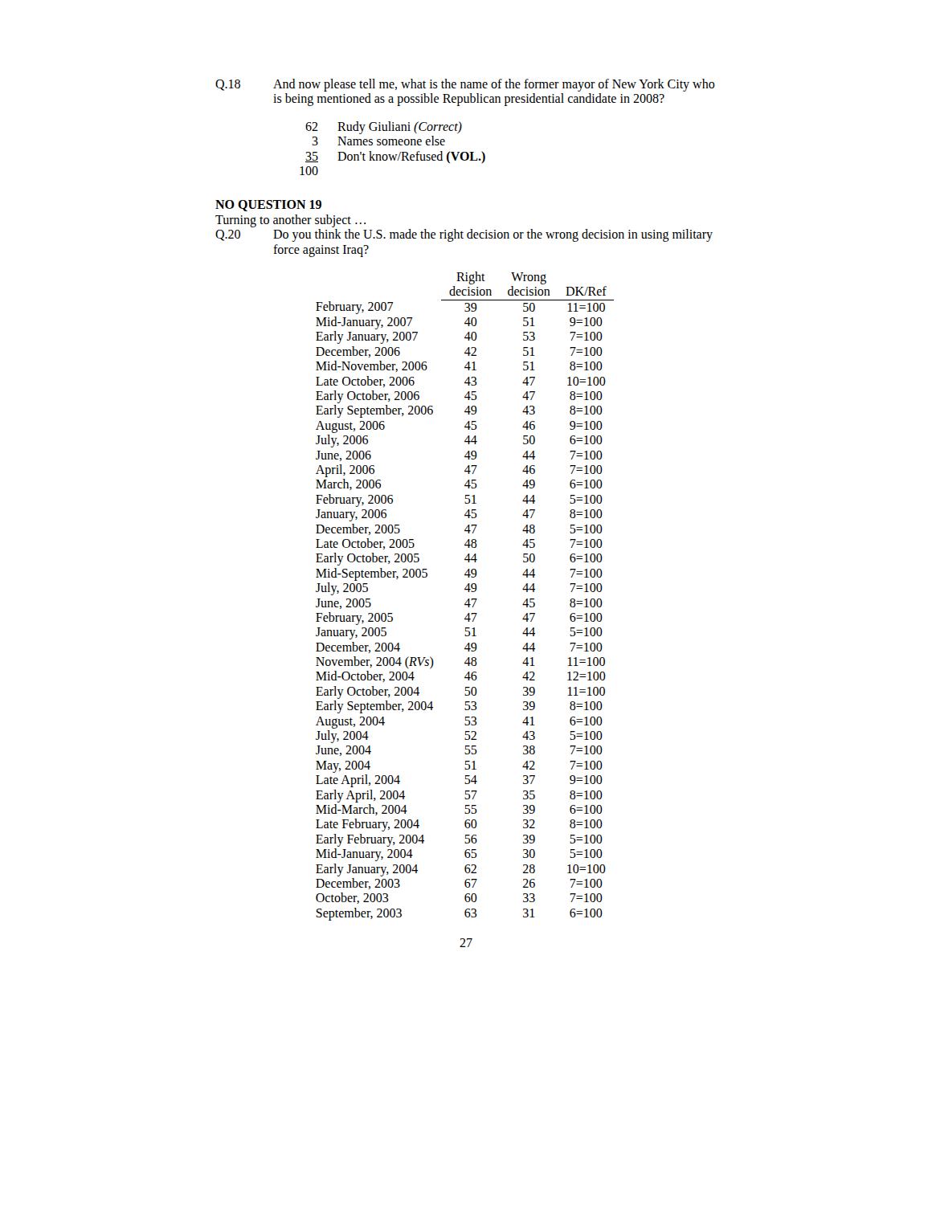Q.18
And now please tell me, what is the name of the former mayor of New York City who is being mentioned as a possible Republican presidential candidate in 2008?
| 62 | Rudy Giuliani (Correct) |
| 3 | Names someone else |
| 35 | Don't know/Refused (VOL.) |
| 100 | |
NO QUESTION 19
Turning to another subject …
Q.20
Do you think the U.S. made the right decision or the wrong decision in using military force against Iraq?
| | Right | Wrong | |
| --- | --- | --- | --- |
| | decision | decision | DK/Ref |
| February, 2007 | 39 | 50 | 11=100 |
| Mid-January, 2007 | 40 | 51 | 9=100 |
| Early January, 2007 | 40 | 53 | 7=100 |
| December, 2006 | 42 | 51 | 7=100 |
| Mid-November, 2006 | 41 | 51 | 8=100 |
| Late October, 2006 | 43 | 47 | 10=100 |
| Early October, 2006 | 45 | 47 | 8=100 |
| Early September, 2006 | 49 | 43 | 8=100 |
| August, 2006 | 45 | 46 | 9=100 |
| July, 2006 | 44 | 50 | 6=100 |
| June, 2006 | 49 | 44 | 7=100 |
| April, 2006 | 47 | 46 | 7=100 |
| March, 2006 | 45 | 49 | 6=100 |
| February, 2006 | 51 | 44 | 5=100 |
| January, 2006 | 45 | 47 | 8=100 |
| December, 2005 | 47 | 48 | 5=100 |
| Late October, 2005 | 48 | 45 | 7=100 |
| Early October, 2005 | 44 | 50 | 6=100 |
| Mid-September, 2005 | 49 | 44 | 7=100 |
| July, 2005 | 49 | 44 | 7=100 |
| June, 2005 | 47 | 45 | 8=100 |
| February, 2005 | 47 | 47 | 6=100 |
| January, 2005 | 51 | 44 | 5=100 |
| December, 2004 | 49 | 44 | 7=100 |
| November, 2004 ( RVs ) | 48 | 41 | 11=100 |
| Mid-October, 2004 | 46 | 42 | 12=100 |
| Early October, 2004 | 50 | 39 | 11=100 |
| Early September, 2004 | 53 | 39 | 8=100 |
| August, 2004 | 53 | 41 | 6=100 |
| July, 2004 | 52 | 43 | 5=100 |
| June, 2004 | 55 | 38 | 7=100 |
| May, 2004 | 51 | 42 | 7=100 |
| Late April, 2004 | 54 | 37 | 9=100 |
| Early April, 2004 | 57 | 35 | 8=100 |
| Mid-March, 2004 | 55 | 39 | 6=100 |
| Late February, 2004 | 60 | 32 | 8=100 |
| Early February, 2004 | 56 | 39 | 5=100 |
| Mid-January, 2004 | 65 | 30 | 5=100 |
| Early January, 2004 | 62 | 28 | 10=100 |
| December, 2003 | 67 | 26 | 7=100 |
| October, 2003 | 60 | 33 | 7=100 |
| September, 2003 | 63 | 31 | 6=100 |
27